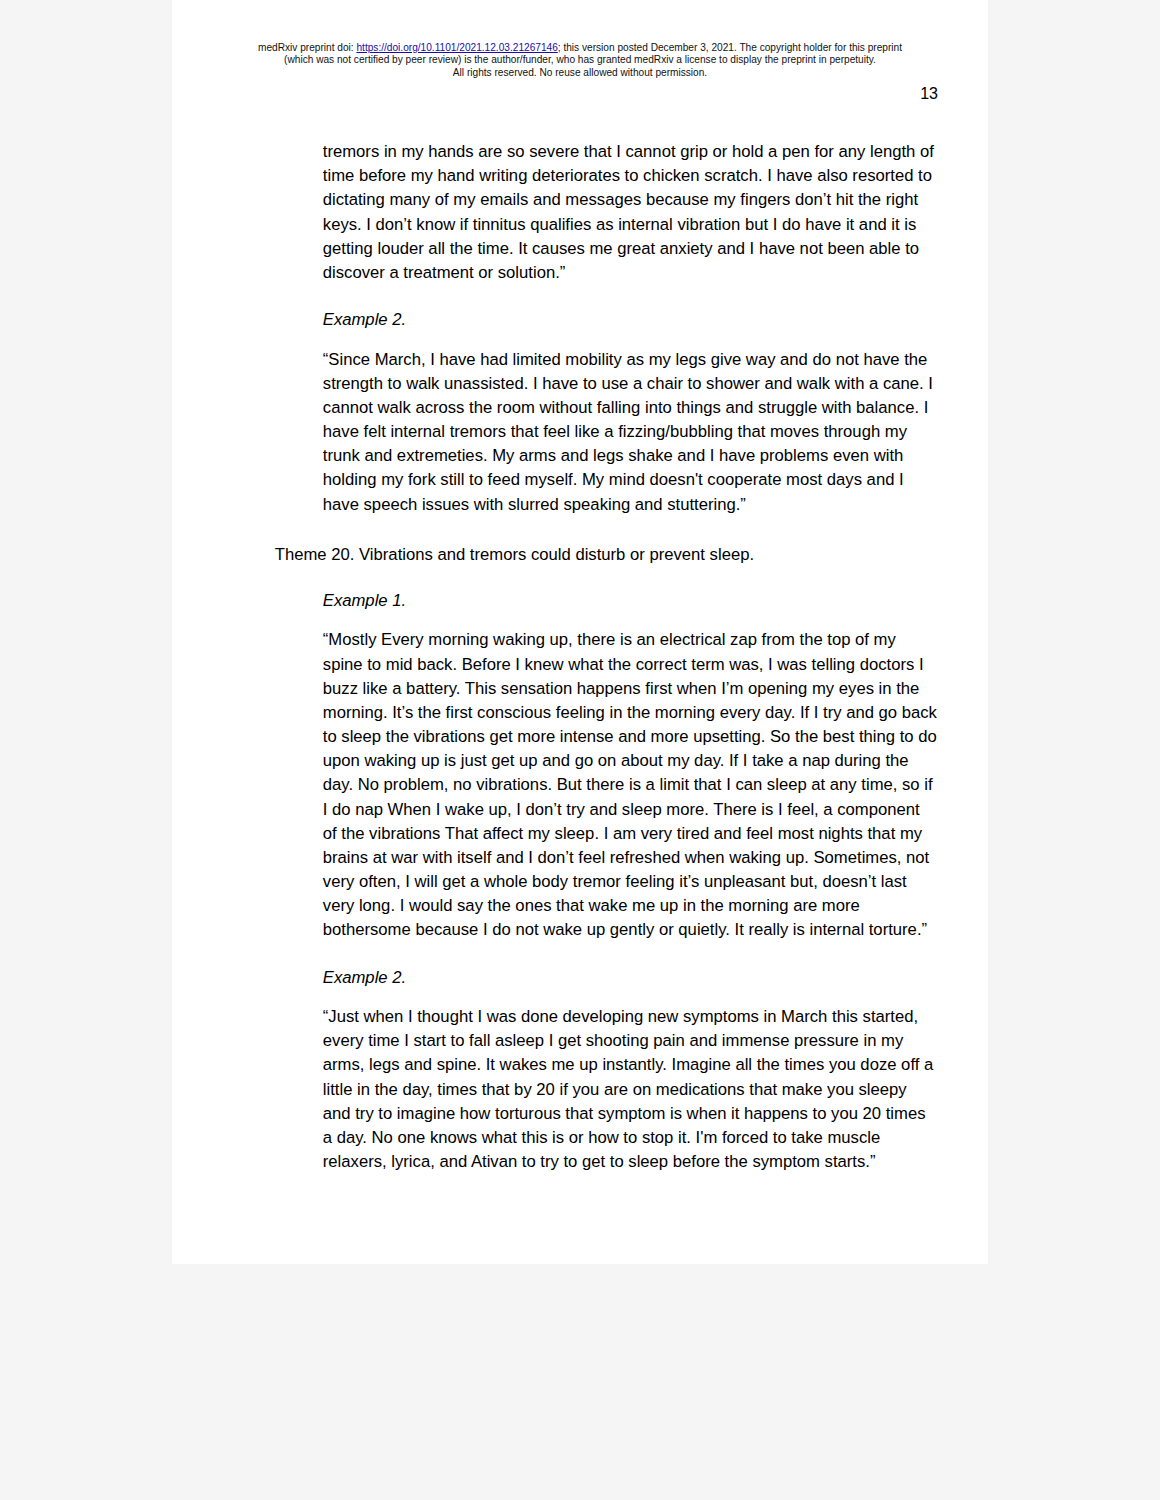medRxiv preprint doi: https://doi.org/10.1101/2021.12.03.21267146; this version posted December 3, 2021. The copyright holder for this preprint
(which was not certified by peer review) is the author/funder, who has granted medRxiv a license to display the preprint in perpetuity.
All rights reserved. No reuse allowed without permission.
13
tremors in my hands are so severe that I cannot grip or hold a pen for any length of time before my hand writing deteriorates to chicken scratch. I have also resorted to dictating many of my emails and messages because my fingers don’t hit the right keys. I don’t know if tinnitus qualifies as internal vibration but I do have it and it is getting louder all the time. It causes me great anxiety and I have not been able to discover a treatment or solution.”
Example 2.
“Since March, I have had limited mobility as my legs give way and do not have the strength to walk unassisted. I have to use a chair to shower and walk with a cane. I cannot walk across the room without falling into things and struggle with balance. I have felt internal tremors that feel like a fizzing/bubbling that moves through my trunk and extremeties. My arms and legs shake and I have problems even with holding my fork still to feed myself. My mind doesn't cooperate most days and I have speech issues with slurred speaking and stuttering.”
Theme 20. Vibrations and tremors could disturb or prevent sleep.
Example 1.
“Mostly Every morning waking up, there is an electrical zap from the top of my spine to mid back. Before I knew what the correct term was, I was telling doctors I buzz like a battery. This sensation happens first when I’m opening my eyes in the morning. It’s the first conscious feeling in the morning every day. If I try and go back to sleep the vibrations get more intense and more upsetting. So the best thing to do upon waking up is just get up and go on about my day. If I take a nap during the day. No problem, no vibrations. But there is a limit that I can sleep at any time, so if I do nap When I wake up, I don’t try and sleep more. There is I feel, a component of the vibrations That affect my sleep. I am very tired and feel most nights that my brains at war with itself and I don’t feel refreshed when waking up. Sometimes, not very often, I will get a whole body tremor feeling it’s unpleasant but, doesn’t last very long. I would say the ones that wake me up in the morning are more bothersome because I do not wake up gently or quietly. It really is internal torture.”
Example 2.
“Just when I thought I was done developing new symptoms in March this started, every time I start to fall asleep I get shooting pain and immense pressure in my arms, legs and spine. It wakes me up instantly. Imagine all the times you doze off a little in the day, times that by 20 if you are on medications that make you sleepy and try to imagine how torturous that symptom is when it happens to you 20 times a day. No one knows what this is or how to stop it. I'm forced to take muscle relaxers, lyrica, and Ativan to try to get to sleep before the symptom starts.”